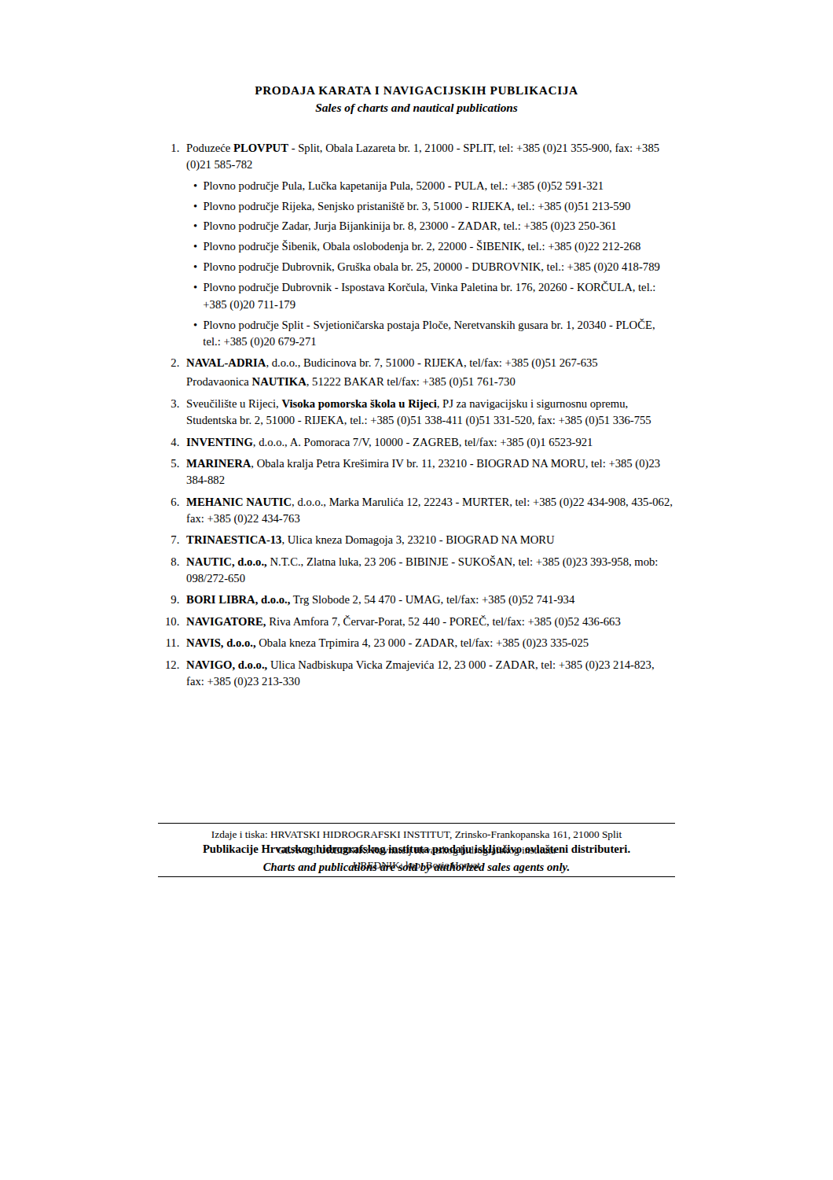Prodaja karata i navigacijskih publikacija
Sales of charts and nautical publications
Poduzeće PLOVPUT - Split, Obala Lazareta br. 1, 21000 - SPLIT, tel: +385 (0)21 355-900, fax: +385 (0)21 585-782
Plovno područje Pula, Lučka kapetanija Pula, 52000 - PULA, tel.: +385 (0)52 591-321
Plovno područje Rijeka, Senjsko pristaniště br. 3, 51000 - RIJEKA, tel.: +385 (0)51 213-590
Plovno područje Zadar, Jurja Bijankinija br. 8, 23000 - ZADAR, tel.: +385 (0)23 250-361
Plovno područje Šibenik, Obala oslobodenja br. 2, 22000 - ŠIBENIK, tel.: +385 (0)22 212-268
Plovno područje Dubrovnik, Gruška obala br. 25, 20000 - DUBROVNIK, tel.: +385 (0)20 418-789
Plovno područje Dubrovnik - Ispostava Korčula, Vinka Paletina br. 176, 20260 - KORČULA, tel.: +385 (0)20 711-179
Plovno područje Split - Svjetioničarska postaja Ploče, Neretvanskih gusara br. 1, 20340 - PLOČE, tel.: +385 (0)20 679-271
NAVAL-ADRIA, d.o.o., Budicinova br. 7, 51000 - RIJEKA, tel/fax: +385 (0)51 267-635 Prodavaonica NAUTIKA, 51222 BAKAR tel/fax: +385 (0)51 761-730
Sveučilište u Rijeci, Visoka pomorska škola u Rijeci, PJ za navigacijsku i sigurnosnu opremu, Studentska br. 2, 51000 - RIJEKA, tel.: +385 (0)51 338-411 (0)51 331-520, fax: +385 (0)51 336-755
INVENTING, d.o.o., A. Pomoraca 7/V, 10000 - ZAGREB, tel/fax: +385 (0)1 6523-921
MARINERA, Obala kralja Petra Krešimira IV br. 11, 23210 - BIOGRAD NA MORU, tel: +385 (0)23 384-882
MEHANIC NAUTIC, d.o.o., Marka Marulića 12, 22243 - MURTER, tel: +385 (0)22 434-908, 435-062, fax: +385 (0)22 434-763
TRINAESTICA-13, Ulica kneza Domagoja 3, 23210 - BIOGRAD NA MORU
NAUTIC, d.o.o., N.T.C., Zlatna luka, 23 206 - BIBINJE - SUKOŠAN, tel: +385 (0)23 393-958, mob: 098/272-650
BORI LIBRA, d.o.o., Trg Slobode 2, 54 470 - UMAG, tel/fax: +385 (0)52 741-934
NAVIGATORE, Riva Amfora 7, Červar-Porat, 52 440 - POREČ, tel/fax: +385 (0)52 436-663
NAVIS, d.o.o., Obala kneza Trpimira 4, 23 000 - ZADAR, tel/fax: +385 (0)23 335-025
NAVIGO, d.o.o., Ulica Nadbiskupa Vicka Zmajevića 12, 23 000 - ZADAR, tel: +385 (0)23 214-823, fax: +385 (0)23 213-330
Publikacije Hrvatskog hidrografskog instituta prodaju isključivo ovlašteni distributeri.
Charts and publications are sold by authorized sales agents only.
Izdaje i tiska: HRVATSKI HIDROGRAFSKI INSTITUT, Zrinsko-Frankopanska 161, 21000 Split
GLAVNI UREDNIK: Ravnatelj Hrvatskog hidrografskog instituta
UREDNIK: kap. Boris Horvat